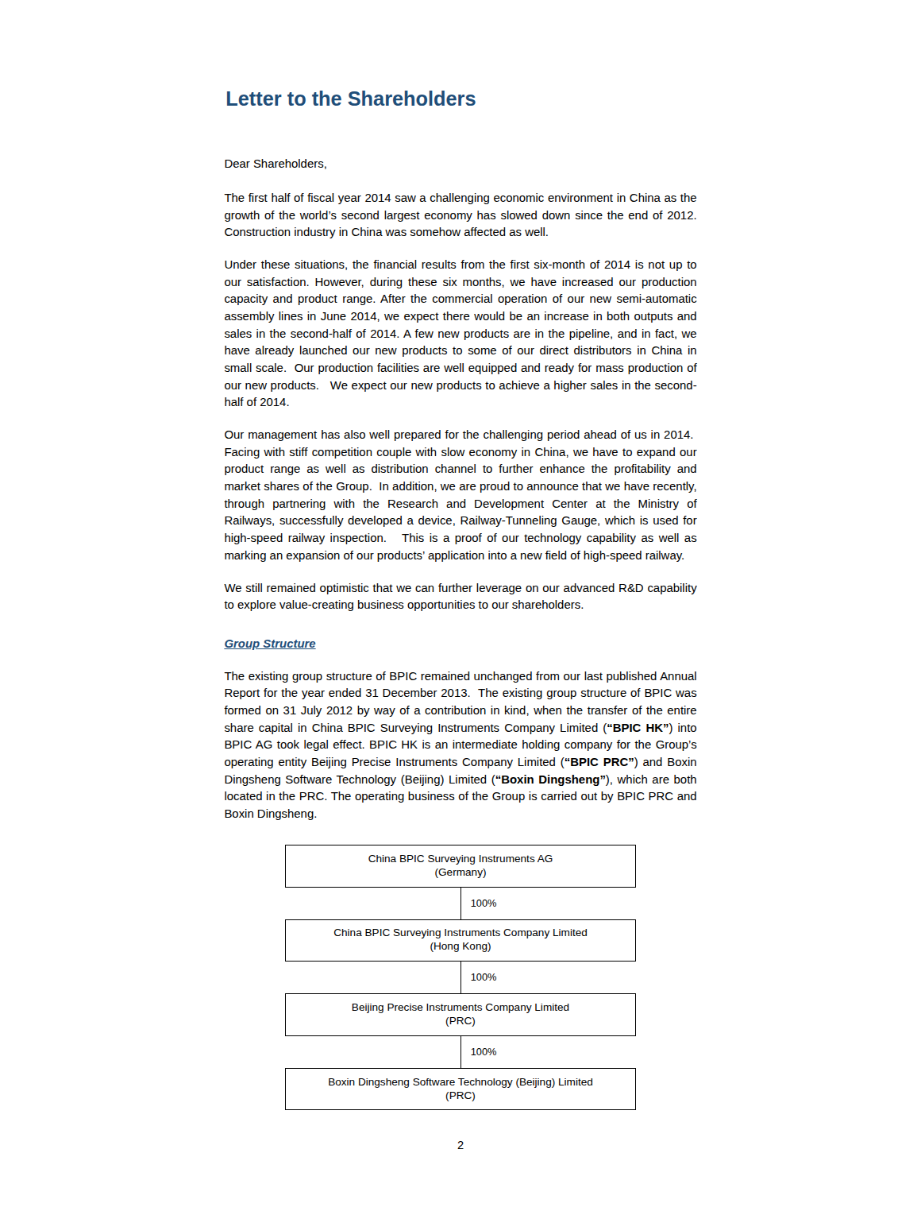Letter to the Shareholders
Dear Shareholders,
The first half of fiscal year 2014 saw a challenging economic environment in China as the growth of the world’s second largest economy has slowed down since the end of 2012. Construction industry in China was somehow affected as well.
Under these situations, the financial results from the first six-month of 2014 is not up to our satisfaction. However, during these six months, we have increased our production capacity and product range. After the commercial operation of our new semi-automatic assembly lines in June 2014, we expect there would be an increase in both outputs and sales in the second-half of 2014. A few new products are in the pipeline, and in fact, we have already launched our new products to some of our direct distributors in China in small scale. Our production facilities are well equipped and ready for mass production of our new products. We expect our new products to achieve a higher sales in the second-half of 2014.
Our management has also well prepared for the challenging period ahead of us in 2014. Facing with stiff competition couple with slow economy in China, we have to expand our product range as well as distribution channel to further enhance the profitability and market shares of the Group. In addition, we are proud to announce that we have recently, through partnering with the Research and Development Center at the Ministry of Railways, successfully developed a device, Railway-Tunneling Gauge, which is used for high-speed railway inspection. This is a proof of our technology capability as well as marking an expansion of our products’ application into a new field of high-speed railway.
We still remained optimistic that we can further leverage on our advanced R&D capability to explore value-creating business opportunities to our shareholders.
Group Structure
The existing group structure of BPIC remained unchanged from our last published Annual Report for the year ended 31 December 2013. The existing group structure of BPIC was formed on 31 July 2012 by way of a contribution in kind, when the transfer of the entire share capital in China BPIC Surveying Instruments Company Limited (“BPIC HK”) into BPIC AG took legal effect. BPIC HK is an intermediate holding company for the Group’s operating entity Beijing Precise Instruments Company Limited (“BPIC PRC”) and Boxin Dingsheng Software Technology (Beijing) Limited (“Boxin Dingsheng”), which are both located in the PRC. The operating business of the Group is carried out by BPIC PRC and Boxin Dingsheng.
China BPIC Surveying Instruments AG
(Germany)
100%
China BPIC Surveying Instruments Company Limited
(Hong Kong)
100%
Beijing Precise Instruments Company Limited
(PRC)
100%
Boxin Dingsheng Software Technology (Beijing) Limited
(PRC)
2